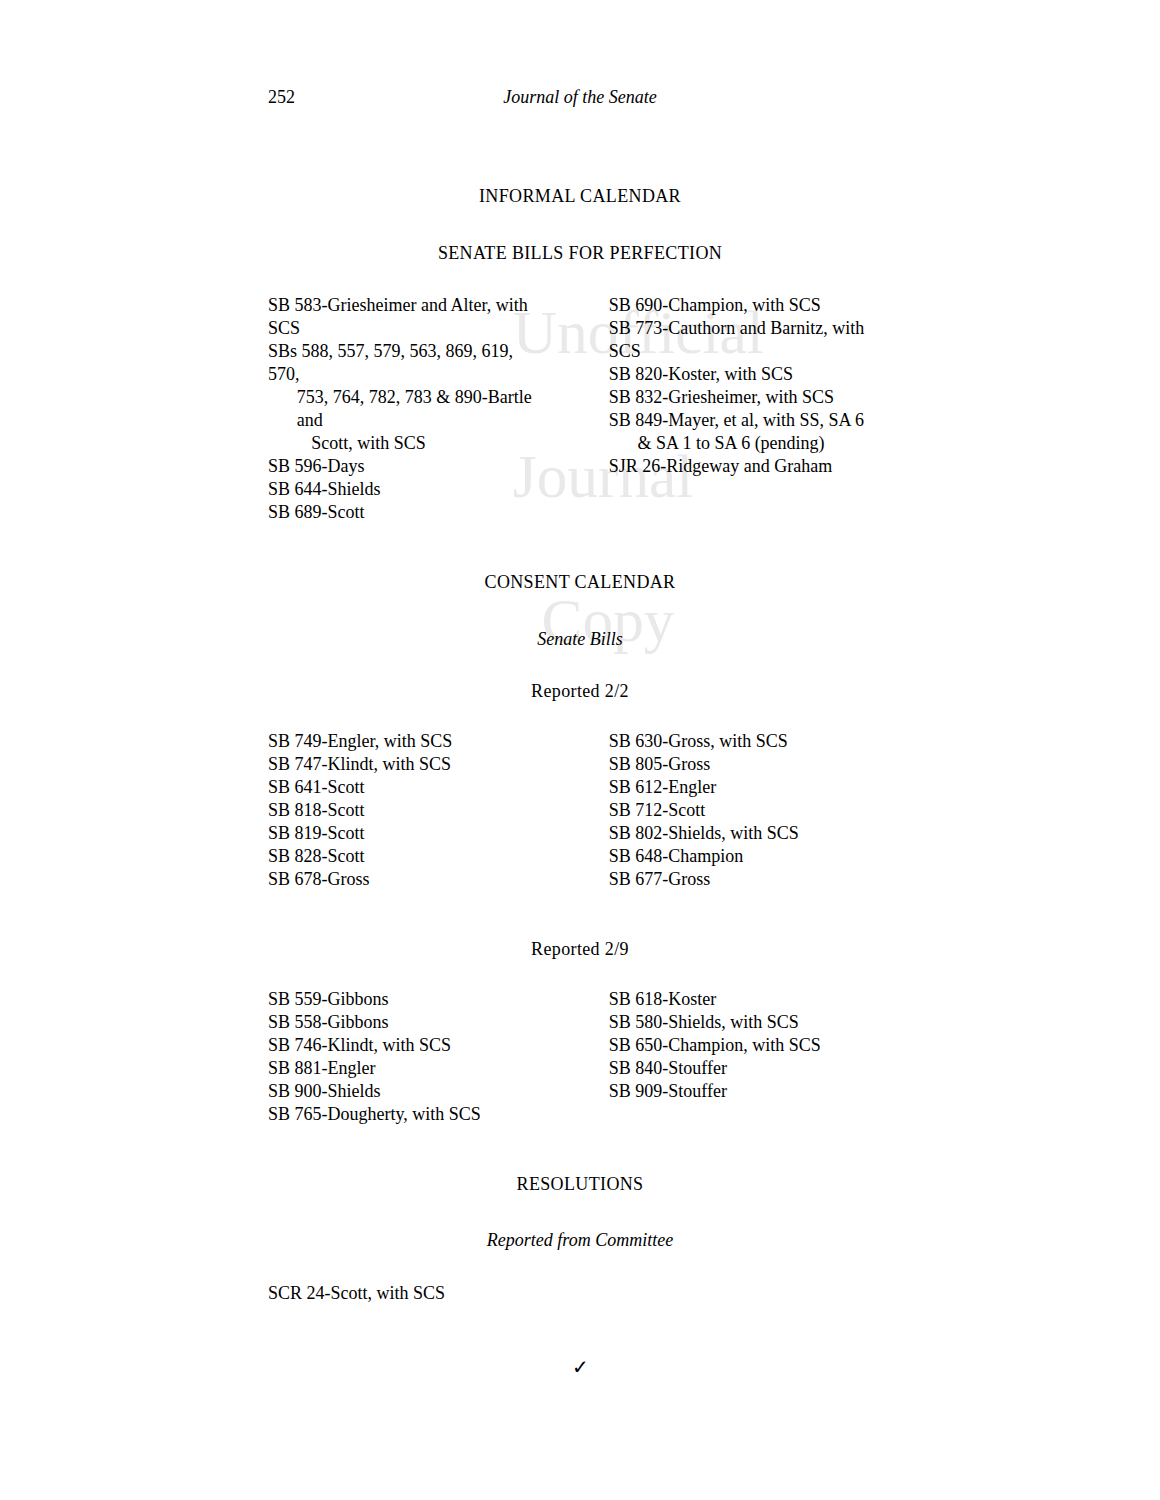Unofficial
Journal
Copy
252
Journal of the Senate
INFORMAL CALENDAR
SENATE BILLS FOR PERFECTION
SB 583-Griesheimer and Alter, with SCS
SBs 588, 557, 579, 563, 869, 619, 570,
753, 764, 782, 783 & 890-Bartle and
Scott, with SCS
SB 596-Days
SB 644-Shields
SB 689-Scott
SB 690-Champion, with SCS
SB 773-Cauthorn and Barnitz, with SCS
SB 820-Koster, with SCS
SB 832-Griesheimer, with SCS
SB 849-Mayer, et al, with SS, SA 6
& SA 1 to SA 6 (pending)
SJR 26-Ridgeway and Graham
CONSENT CALENDAR
Senate Bills
Reported 2/2
SB 749-Engler, with SCS
SB 747-Klindt, with SCS
SB 641-Scott
SB 818-Scott
SB 819-Scott
SB 828-Scott
SB 678-Gross
SB 630-Gross, with SCS
SB 805-Gross
SB 612-Engler
SB 712-Scott
SB 802-Shields, with SCS
SB 648-Champion
SB 677-Gross
Reported 2/9
SB 559-Gibbons
SB 558-Gibbons
SB 746-Klindt, with SCS
SB 881-Engler
SB 900-Shields
SB 765-Dougherty, with SCS
SB 618-Koster
SB 580-Shields, with SCS
SB 650-Champion, with SCS
SB 840-Stouffer
SB 909-Stouffer
RESOLUTIONS
Reported from Committee
SCR 24-Scott, with SCS
✓